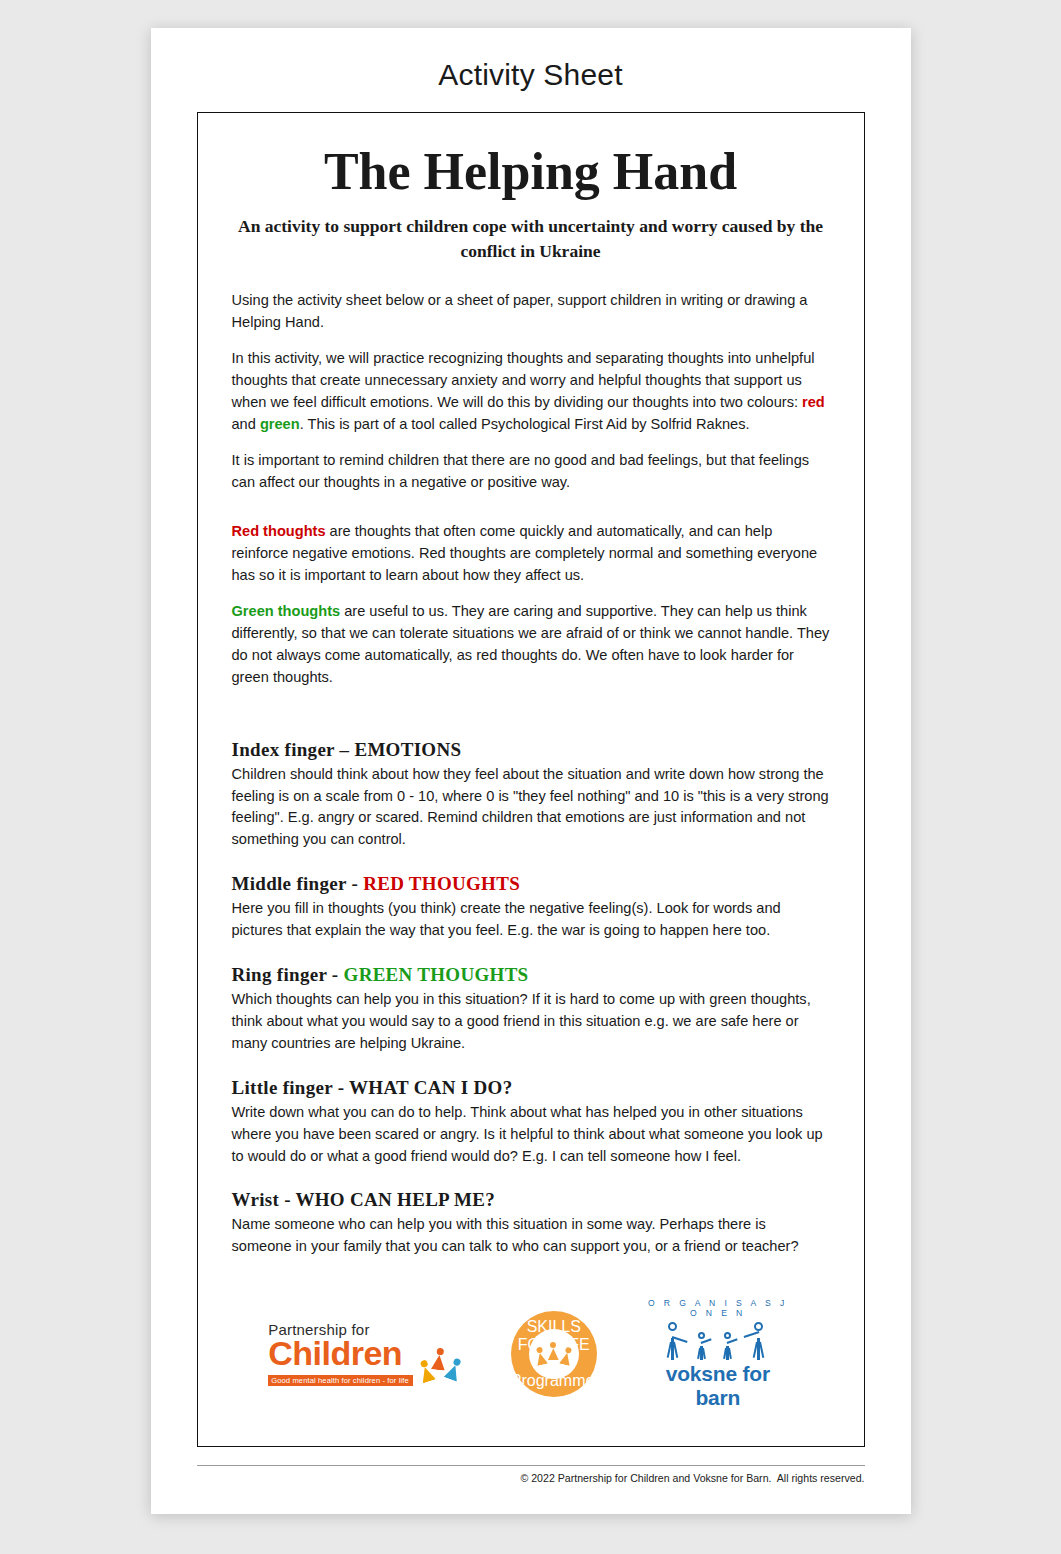Activity Sheet
The Helping Hand
An activity to support children cope with uncertainty and worry caused by the conflict in Ukraine
Using the activity sheet below or a sheet of paper, support children in writing or drawing a Helping Hand.
In this activity, we will practice recognizing thoughts and separating thoughts into unhelpful thoughts that create unnecessary anxiety and worry and helpful thoughts that support us when we feel difficult emotions. We will do this by dividing our thoughts into two colours: red and green. This is part of a tool called Psychological First Aid by Solfrid Raknes.
It is important to remind children that there are no good and bad feelings, but that feelings can affect our thoughts in a negative or positive way.
Red thoughts are thoughts that often come quickly and automatically, and can help reinforce negative emotions. Red thoughts are completely normal and something everyone has so it is important to learn about how they affect us.
Green thoughts are useful to us. They are caring and supportive. They can help us think differently, so that we can tolerate situations we are afraid of or think we cannot handle. They do not always come automatically, as red thoughts do. We often have to look harder for green thoughts.
Index finger – EMOTIONS
Children should think about how they feel about the situation and write down how strong the feeling is on a scale from 0 - 10, where 0 is "they feel nothing" and 10 is "this is a very strong feeling". E.g. angry or scared. Remind children that emotions are just information and not something you can control.
Middle finger - RED THOUGHTS
Here you fill in thoughts (you think) create the negative feeling(s). Look for words and pictures that explain the way that you feel. E.g. the war is going to happen here too.
Ring finger - GREEN THOUGHTS
Which thoughts can help you in this situation? If it is hard to come up with green thoughts, think about what you would say to a good friend in this situation e.g. we are safe here or many countries are helping Ukraine.
Little finger - WHAT CAN I DO?
Write down what you can do to help. Think about what has helped you in other situations where you have been scared or angry. Is it helpful to think about what someone you look up to would do or what a good friend would do? E.g. I can tell someone how I feel.
Wrist - WHO CAN HELP ME?
Name someone who can help you with this situation in some way. Perhaps there is someone in your family that you can talk to who can support you, or a friend or teacher?
Partnership for
Children
Good mental health for children - for life
SKILLS FOR LIFE
Programmes
O R G A N I S A S J O N E N
voksne for barn
© 2022 Partnership for Children and Voksne for Barn. All rights reserved.